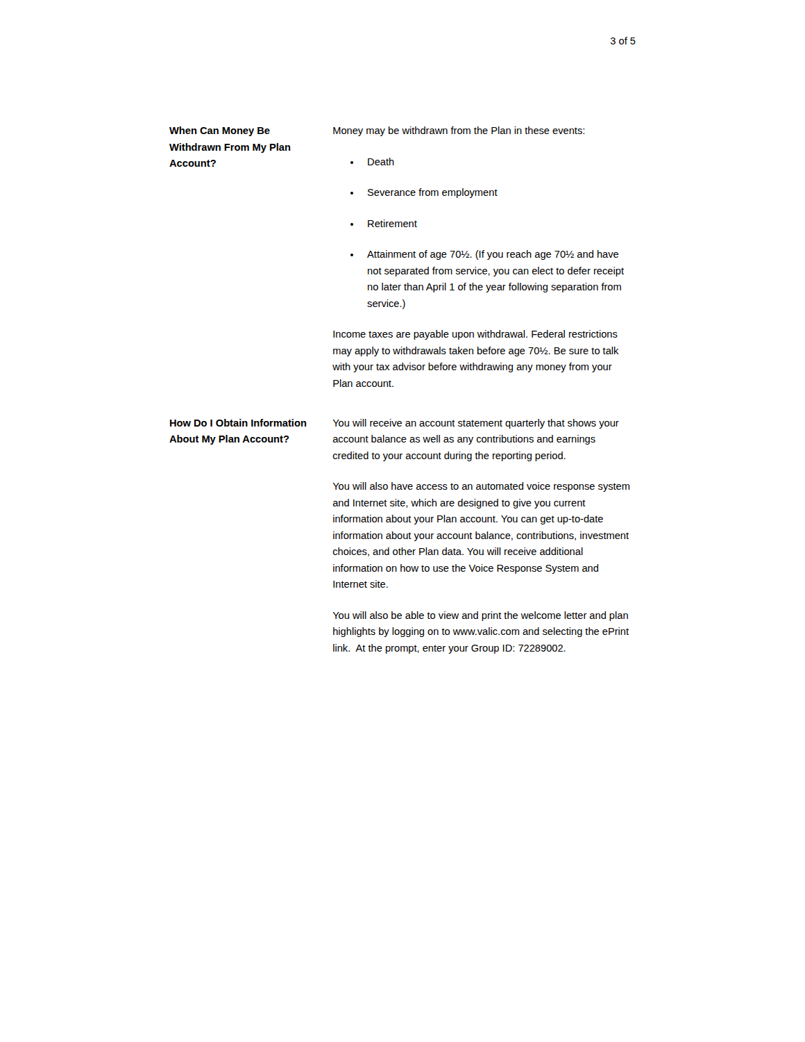3 of 5
When Can Money Be Withdrawn From My Plan Account?
Money may be withdrawn from the Plan in these events:
Death
Severance from employment
Retirement
Attainment of age 70½. (If you reach age 70½ and have not separated from service, you can elect to defer receipt no later than April 1 of the year following separation from service.)
Income taxes are payable upon withdrawal. Federal restrictions may apply to withdrawals taken before age 70½. Be sure to talk with your tax advisor before withdrawing any money from your Plan account.
How Do I Obtain Information About My Plan Account?
You will receive an account statement quarterly that shows your account balance as well as any contributions and earnings credited to your account during the reporting period.
You will also have access to an automated voice response system and Internet site, which are designed to give you current information about your Plan account. You can get up-to-date information about your account balance, contributions, investment choices, and other Plan data. You will receive additional information on how to use the Voice Response System and Internet site.
You will also be able to view and print the welcome letter and plan highlights by logging on to www.valic.com and selecting the ePrint link. At the prompt, enter your Group ID: 72289002.